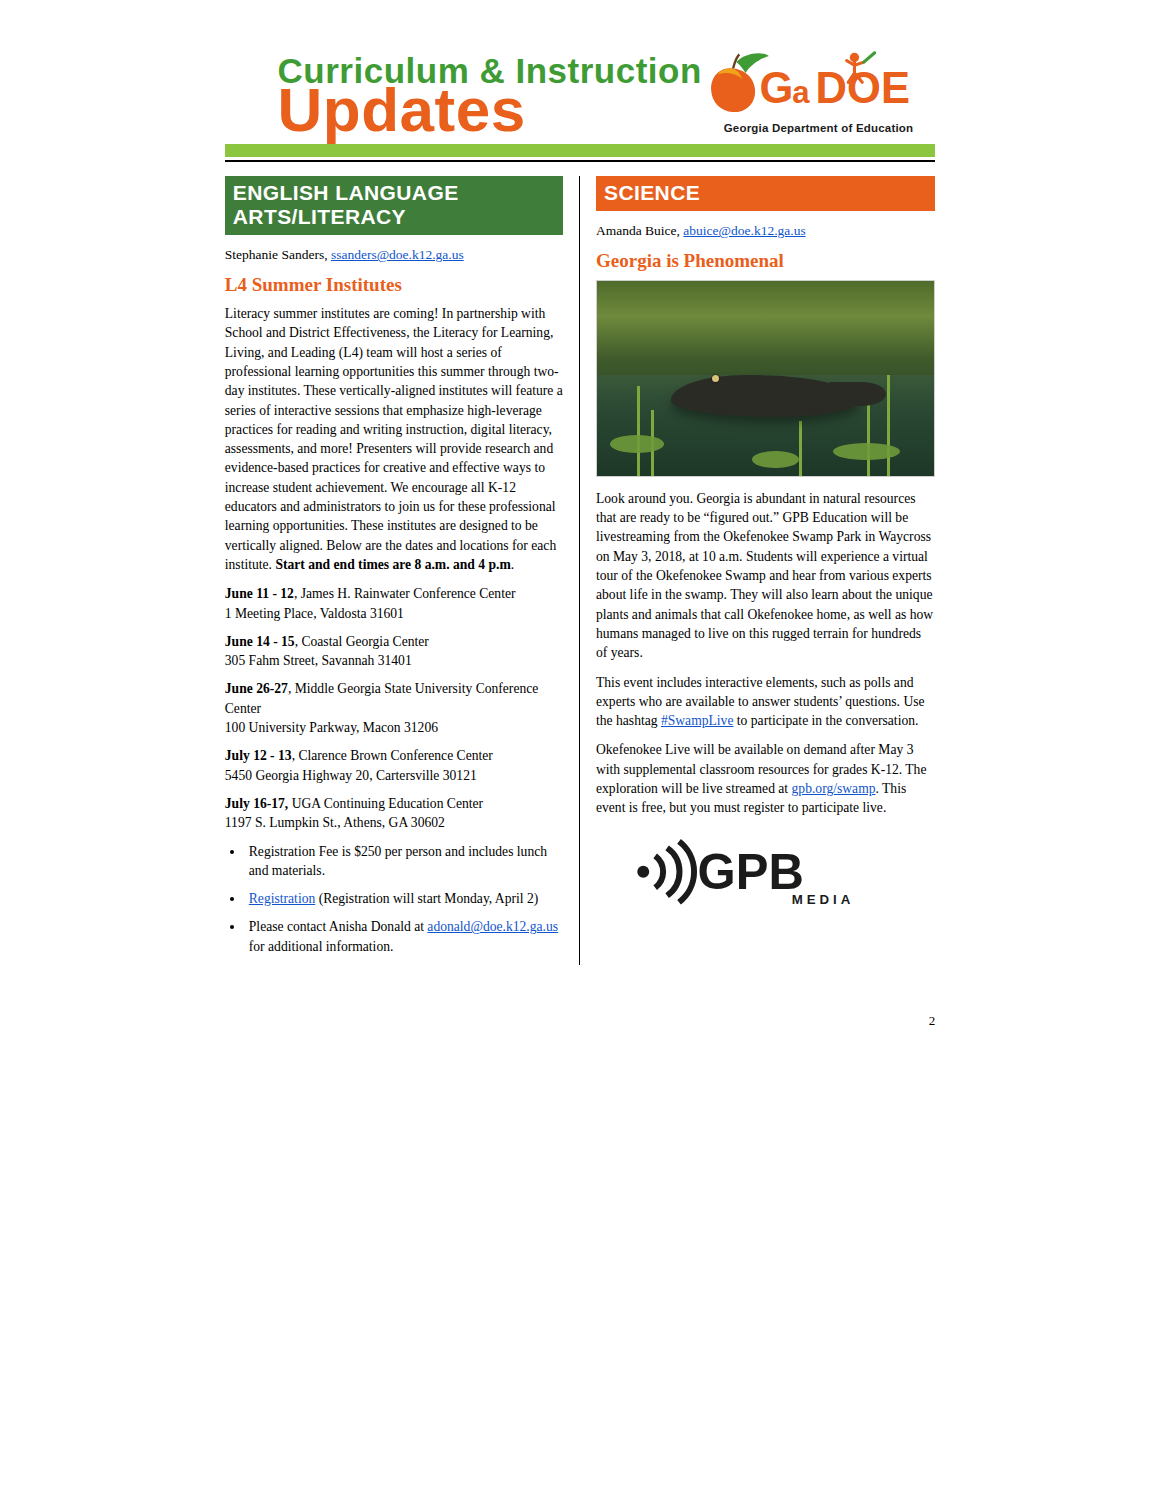Curriculum & Instruction
Updates
G a DOE
Georgia Department of Education
English Language Arts/Literacy
Stephanie Sanders, ssanders@doe.k12.ga.us
L4 Summer Institutes
Literacy summer institutes are coming! In partnership with School and District Effectiveness, the Literacy for Learning, Living, and Leading (L4) team will host a series of professional learning opportunities this summer through two-day institutes. These vertically-aligned institutes will feature a series of interactive sessions that emphasize high-leverage practices for reading and writing instruction, digital literacy, assessments, and more! Presenters will provide research and evidence-based practices for creative and effective ways to increase student achievement. We encourage all K-12 educators and administrators to join us for these professional learning opportunities. These institutes are designed to be vertically aligned. Below are the dates and locations for each institute. Start and end times are 8 a.m. and 4 p.m.
June 11 - 12, James H. Rainwater Conference Center
1 Meeting Place, Valdosta 31601
June 14 - 15, Coastal Georgia Center
305 Fahm Street, Savannah 31401
June 26-27, Middle Georgia State University Conference Center
100 University Parkway, Macon 31206
July 12 - 13, Clarence Brown Conference Center
5450 Georgia Highway 20, Cartersville 30121
July 16-17, UGA Continuing Education Center
1197 S. Lumpkin St., Athens, GA 30602
Registration Fee is $250 per person and includes lunch and materials.
Registration (Registration will start Monday, April 2)
Please contact Anisha Donald at adonald@doe.k12.ga.us for additional information.
Science
Amanda Buice, abuice@doe.k12.ga.us
Georgia is Phenomenal
Look around you. Georgia is abundant in natural resources that are ready to be “figured out.” GPB Education will be livestreaming from the Okefenokee Swamp Park in Waycross on May 3, 2018, at 10 a.m. Students will experience a virtual tour of the Okefenokee Swamp and hear from various experts about life in the swamp. They will also learn about the unique plants and animals that call Okefenokee home, as well as how humans managed to live on this rugged terrain for hundreds of years.
This event includes interactive elements, such as polls and experts who are available to answer students’ questions. Use the hashtag #SwampLive to participate in the conversation.
Okefenokee Live will be available on demand after May 3 with supplemental classroom resources for grades K-12. The exploration will be live streamed at gpb.org/swamp. This event is free, but you must register to participate live.
GPB MEDIA
2